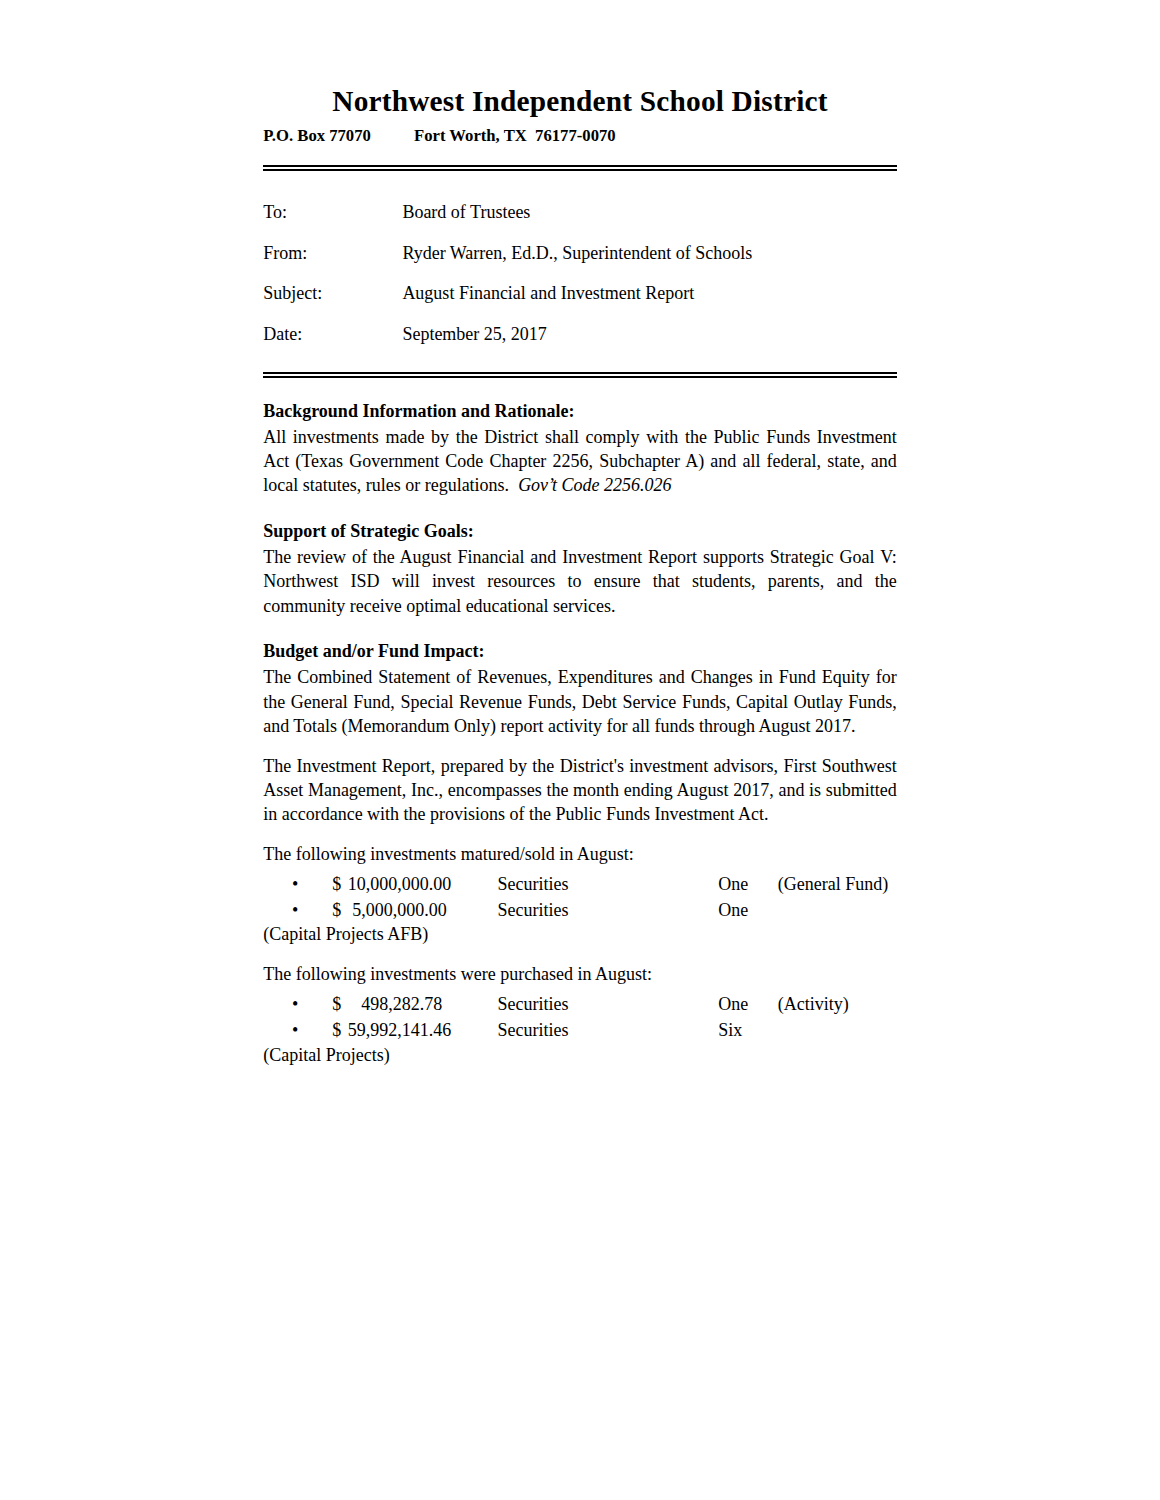Northwest Independent School District
P.O. Box 77070 Fort Worth, TX 76177-0070
| To: | Board of Trustees |
| From: | Ryder Warren, Ed.D., Superintendent of Schools |
| Subject: | August Financial and Investment Report |
| Date: | September 25, 2017 |
Background Information and Rationale:
All investments made by the District shall comply with the Public Funds Investment Act (Texas Government Code Chapter 2256, Subchapter A) and all federal, state, and local statutes, rules or regulations. Gov’t Code 2256.026
Support of Strategic Goals:
The review of the August Financial and Investment Report supports Strategic Goal V: Northwest ISD will invest resources to ensure that students, parents, and the community receive optimal educational services.
Budget and/or Fund Impact:
The Combined Statement of Revenues, Expenditures and Changes in Fund Equity for the General Fund, Special Revenue Funds, Debt Service Funds, Capital Outlay Funds, and Totals (Memorandum Only) report activity for all funds through August 2017.
The Investment Report, prepared by the District's investment advisors, First Southwest Asset Management, Inc., encompasses the month ending August 2017, and is submitted in accordance with the provisions of the Public Funds Investment Act.
The following investments matured/sold in August:
$10,000,000.00 Securities One(General Fund)
$ 5,000,000.00 Securities One(Capital Projects AFB)
The following investments were purchased in August:
$ 498,282.78 Securities One(Activity)
$59,992,141.46 Securities Six(Capital Projects)